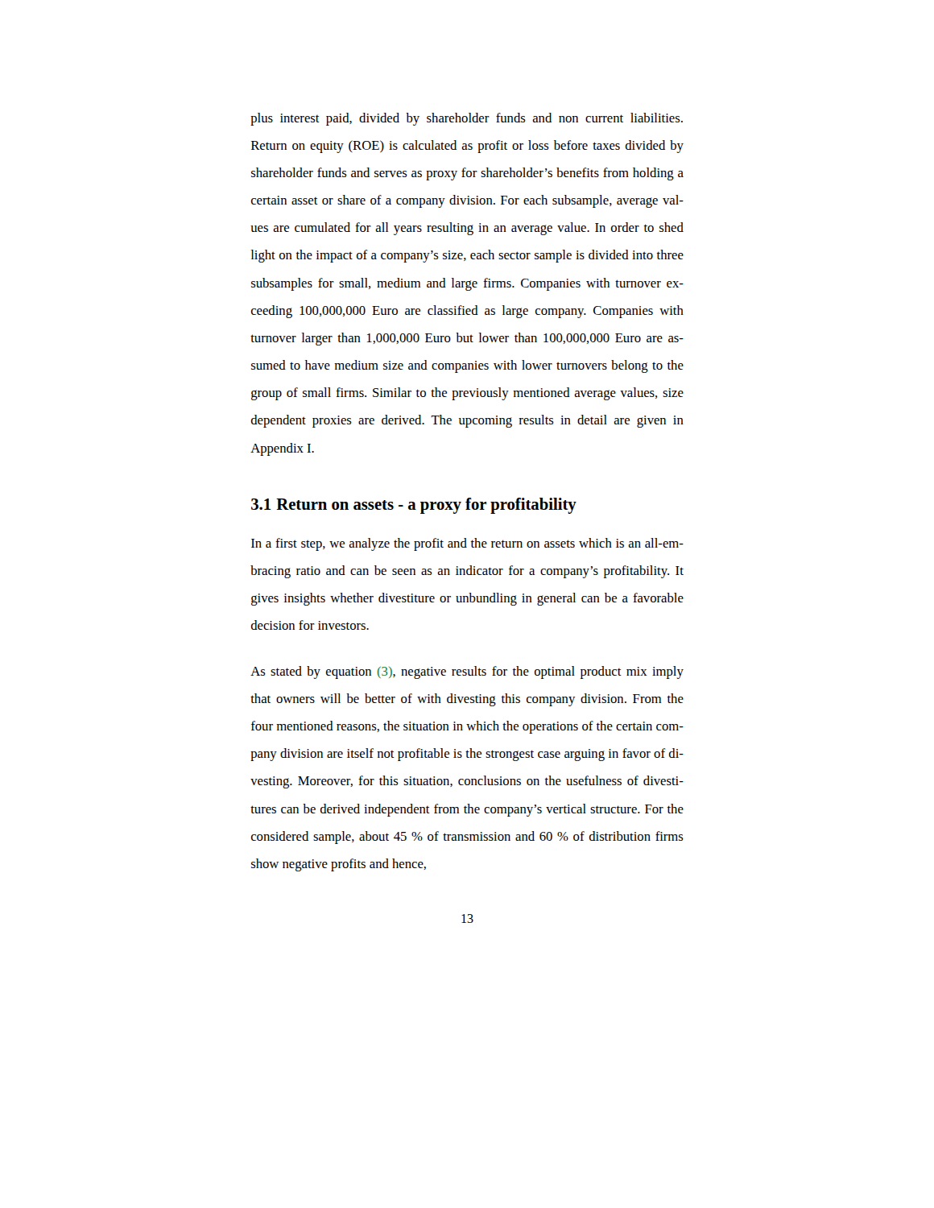plus interest paid, divided by shareholder funds and non current liabilities. Return on equity (ROE) is calculated as profit or loss before taxes divided by shareholder funds and serves as proxy for shareholder’s benefits from holding a certain asset or share of a company division. For each subsample, average values are cumulated for all years resulting in an average value. In order to shed light on the impact of a company’s size, each sector sample is divided into three subsamples for small, medium and large firms. Companies with turnover exceeding 100,000,000 Euro are classified as large company. Companies with turnover larger than 1,000,000 Euro but lower than 100,000,000 Euro are assumed to have medium size and companies with lower turnovers belong to the group of small firms. Similar to the previously mentioned average values, size dependent proxies are derived. The upcoming results in detail are given in Appendix I.
3.1 Return on assets - a proxy for profitability
In a first step, we analyze the profit and the return on assets which is an all-embracing ratio and can be seen as an indicator for a company’s profitability. It gives insights whether divestiture or unbundling in general can be a favorable decision for investors.
As stated by equation (3), negative results for the optimal product mix imply that owners will be better of with divesting this company division. From the four mentioned reasons, the situation in which the operations of the certain company division are itself not profitable is the strongest case arguing in favor of divesting. Moreover, for this situation, conclusions on the usefulness of divestitures can be derived independent from the company’s vertical structure. For the considered sample, about 45 % of transmission and 60 % of distribution firms show negative profits and hence,
13